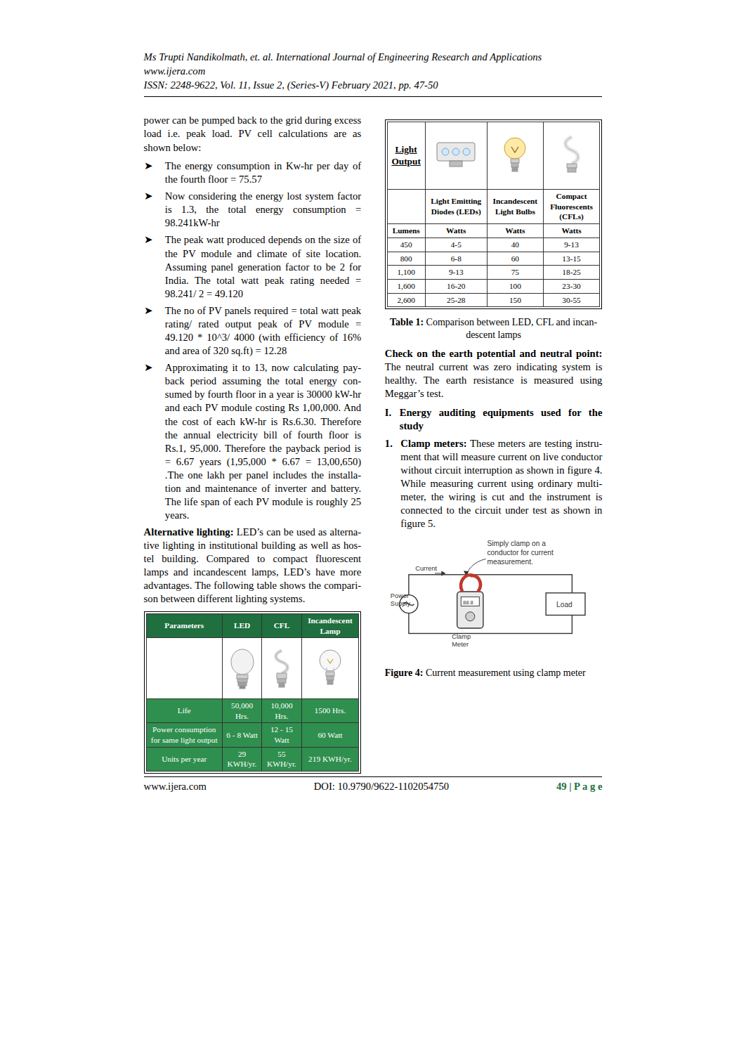Ms Trupti Nandikolmath, et. al. International Journal of Engineering Research and Applications
www.ijera.com
ISSN: 2248-9622, Vol. 11, Issue 2, (Series-V) February 2021, pp. 47-50
power can be pumped back to the grid during excess load i.e. peak load. PV cell calculations are as shown below:
➤ The energy consumption in Kw-hr per day of the fourth floor = 75.57
➤ Now considering the energy lost system factor is 1.3, the total energy consumption = 98.241kW-hr
➤ The peak watt produced depends on the size of the PV module and climate of site location. Assuming panel generation factor to be 2 for India. The total watt peak rating needed = 98.241/ 2 = 49.120
➤ The no of PV panels required = total watt peak rating/ rated output peak of PV module = 49.120 * 10^3/ 4000 (with efficiency of 16% and area of 320 sq.ft) = 12.28
➤ Approximating it to 13, now calculating payback period assuming the total energy consumed by fourth floor in a year is 30000 kW-hr and each PV module costing Rs 1,00,000. And the cost of each kW-hr is Rs.6.30. Therefore the annual electricity bill of fourth floor is Rs.1, 95,000. Therefore the payback period is = 6.67 years (1,95,000 * 6.67 = 13,00,650) .The one lakh per panel includes the installation and maintenance of inverter and battery. The life span of each PV module is roughly 25 years.
Alternative lighting: LED’s can be used as alternative lighting in institutional building as well as hostel building. Compared to compact fluorescent lamps and incandescent lamps, LED’s have more advantages. The following table shows the comparison between different lighting systems.
| Parameters | LED | CFL | Incandescent Lamp |
| --- | --- | --- | --- |
| Life | 50,000 Hrs. | 10,000 Hrs. | 1500 Hrs. |
| Power consumption for same light output | 6 - 8 Watt | 12 - 15 Watt | 60 Watt |
| Units per year | 29 KWH/yr. | 55 KWH/yr. | 219 KWH/yr. |
| Light Output | | | |
| --- | --- | --- | --- |
| | Light Emitting Diodes (LEDs) | Incandescent Light Bulbs | Compact Fluorescents (CFLs) |
| Lumens | Watts | Watts | Watts |
| 450 | 4-5 | 40 | 9-13 |
| 800 | 6-8 | 60 | 13-15 |
| 1,100 | 9-13 | 75 | 18-25 |
| 1,600 | 16-20 | 100 | 23-30 |
| 2,600 | 25-28 | 150 | 30-55 |
Table 1: Comparison between LED, CFL and incandescent lamps
Check on the earth potential and neutral point: The neutral current was zero indicating system is healthy. The earth resistance is measured using Meggar’s test.
I. Energy auditing equipments used for the study
1. Clamp meters: These meters are testing instrument that will measure current on live conductor without circuit interruption as shown in figure 4. While measuring current using ordinary multimeter, the wiring is cut and the instrument is connected to the circuit under test as shown in figure 5.
Simply clamp on a conductor for current measurement. Power Supply Load Current 88.8 Clamp Meter
Figure 4: Current measurement using clamp meter
www.ijera.com
DOI: 10.9790/9622-1102054750
49 | P a g e